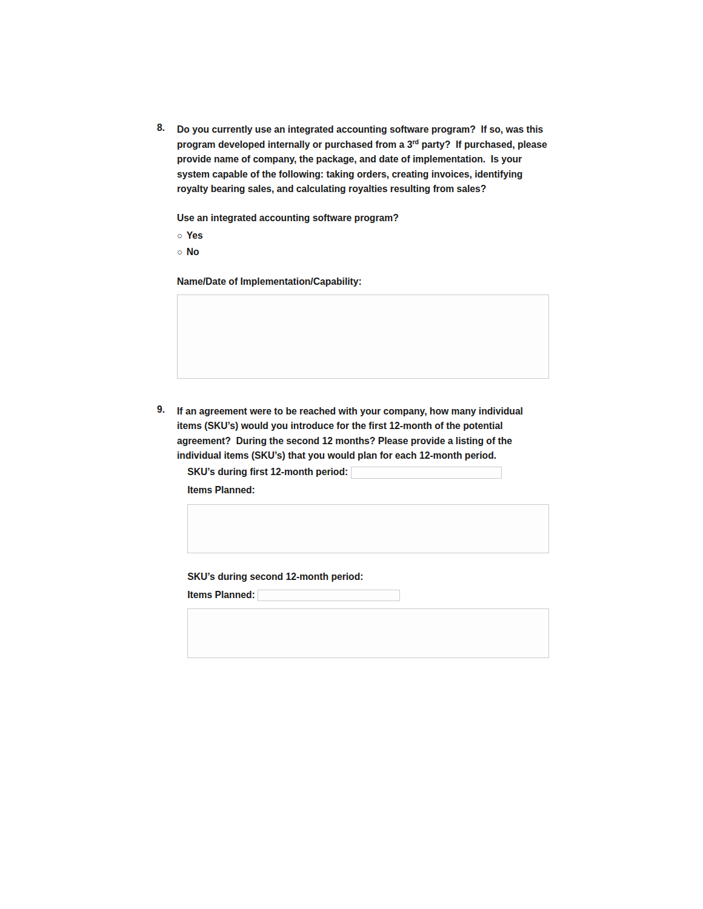Do you currently use an integrated accounting software program? If so, was this program developed internally or purchased from a 3rd party? If purchased, please provide name of company, the package, and date of implementation. Is your system capable of the following: taking orders, creating invoices, identifying royalty bearing sales, and calculating royalties resulting from sales?
Use an integrated accounting software program?
○Yes
○No
Name/Date of Implementation/Capability:
If an agreement were to be reached with your company, how many individual items (SKU’s) would you introduce for the first 12-month of the potential agreement? During the second 12 months? Please provide a listing of the individual items (SKU’s) that you would plan for each 12-month period.
SKU’s during first 12-month period:
Items Planned:
SKU’s during second 12-month period:
Items Planned: